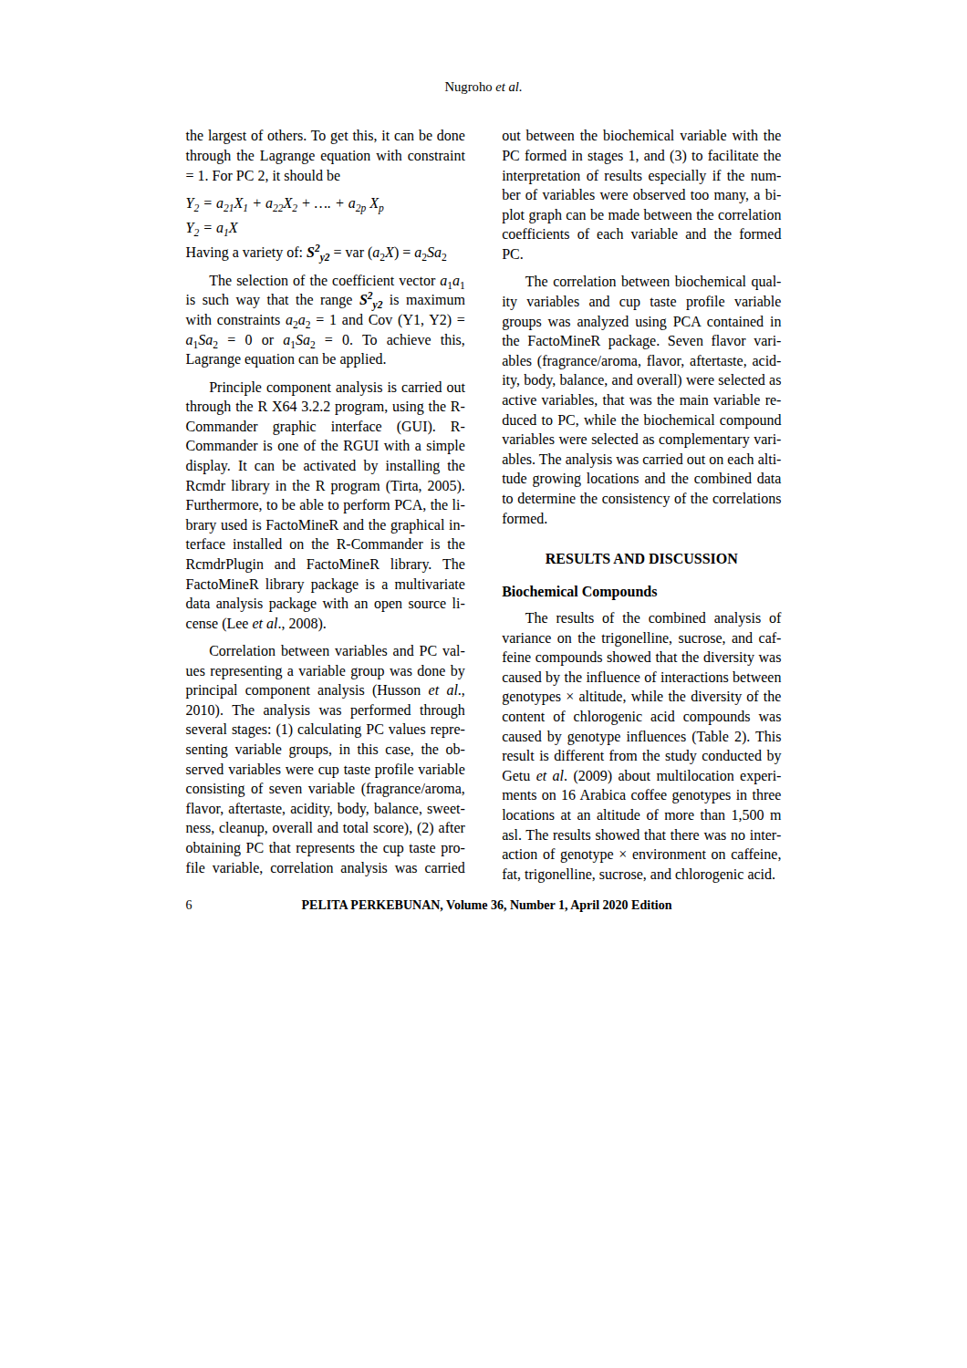Nugroho et al.
the largest of others. To get this, it can be done through the Lagrange equation with constraint = 1. For PC 2, it should be
Y2 = a21X1 + a22X2 + …. + a2p Xp
Y2 = a1X
Having a variety of: S2y2 = var (a2X) = a2Sa2
The selection of the coefficient vector a1a1 is such way that the range S2y2 is maximum with constraints a2a2 = 1 and Cov (Y1, Y2) = a1Sa2 = 0 or a1Sa2 = 0. To achieve this, Lagrange equation can be applied.
Principle component analysis is carried out through the R X64 3.2.2 program, using the R-Commander graphic interface (GUI). R-Commander is one of the RGUI with a simple display. It can be activated by installing the Rcmdr library in the R program (Tirta, 2005). Furthermore, to be able to perform PCA, the library used is FactoMineR and the graphical interface installed on the R-Commander is the RcmdrPlugin and FactoMineR library. The FactoMineR library package is a multivariate data analysis package with an open source license (Lee et al., 2008).
Correlation between variables and PC values representing a variable group was done by principal component analysis (Husson et al., 2010). The analysis was performed through several stages: (1) calculating PC values representing variable groups, in this case, the observed variables were cup taste profile variable consisting of seven variable (fragrance/aroma, flavor, aftertaste, acidity, body, balance, sweetness, cleanup, overall and total score), (2) after obtaining PC that represents the cup taste profile variable, correlation analysis was carried out between the biochemical variable with the PC formed in stages 1, and (3) to facilitate the interpretation of results especially if the number of variables were observed too many, a biplot graph can be made between the correlation coefficients of each variable and the formed PC.
The correlation between biochemical quality variables and cup taste profile variable groups was analyzed using PCA contained in the FactoMineR package. Seven flavor variables (fragrance/aroma, flavor, aftertaste, acidity, body, balance, and overall) were selected as active variables, that was the main variable reduced to PC, while the biochemical compound variables were selected as complementary variables. The analysis was carried out on each altitude growing locations and the combined data to determine the consistency of the correlations formed.
Results and Discussion
Biochemical Compounds
The results of the combined analysis of variance on the trigonelline, sucrose, and caffeine compounds showed that the diversity was caused by the influence of interactions between genotypes × altitude, while the diversity of the content of chlorogenic acid compounds was caused by genotype influences (Table 2). This result is different from the study conducted by Getu et al. (2009) about multilocation experiments on 16 Arabica coffee genotypes in three locations at an altitude of more than 1,500 m asl. The results showed that there was no interaction of genotype × environment on caffeine, fat, trigonelline, sucrose, and chlorogenic acid.
6
PELITA PERKEBUNAN, Volume 36, Number 1, April 2020 Edition